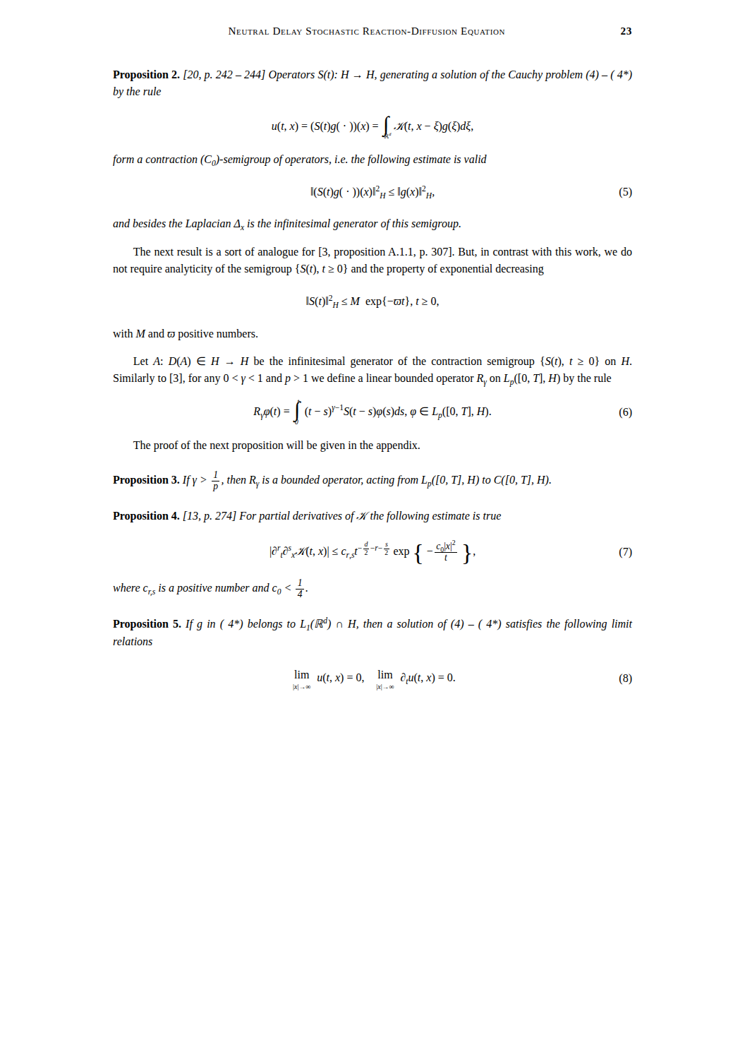Neutral Delay Stochastic Reaction-Diffusion Equation 23
Proposition 2. [20, p. 242 – 244] Operators S(t): H → H, generating a solution of the Cauchy problem (4) – ( 4*) by the rule
u(t, x) = (S(t)g( · ))(x) = ∫ℝd 𝒦(t, x − ξ)g(ξ)dξ,
form a contraction (C0)-semigroup of operators, i.e. the following estimate is valid
‖(S(t)g( · ))(x)‖2H ≤ ‖g(x)‖2H, (5)
and besides the Laplacian Δx is the infinitesimal generator of this semigroup.
The next result is a sort of analogue for [3, proposition A.1.1, p. 307]. But, in contrast with this work, we do not require analyticity of the semigroup {S(t), t ≥ 0} and the property of exponential decreasing
‖S(t)‖2H ≤ M exp{−ϖt}, t ≥ 0,
with M and ϖ positive numbers.
Let A: D(A) ∈ H → H be the infinitesimal generator of the contraction semigroup {S(t), t ≥ 0} on H. Similarly to [3], for any 0 < γ < 1 and p > 1 we define a linear bounded operator Rγ on Lp([0, T], H) by the rule
Rγφ(t) = t∫0 (t − s)γ−1S(t − s)φ(s)ds, φ ∈ Lp([0, T], H). (6)
The proof of the next proposition will be given in the appendix.
Proposition 3. If γ > 1 p, then Rγ is a bounded operator, acting from Lp([0, T], H) to C([0, T], H).
Proposition 4. [13, p. 274] For partial derivatives of 𝒦 the following estimate is true
|∂rt∂sx𝒦(t, x)| ≤ cr,st−d 2−r−s 2 exp { −c0|x|2 t }, (7)
where cr,s is a positive number and c0 < 14.
Proposition 5. If g in ( 4*) belongs to L1(ℝd) ∩ H, then a solution of (4) – ( 4*) satisfies the following limit relations
lim|x|→∞ u(t, x) = 0, lim|x|→∞ ∂tu(t, x) = 0. (8)